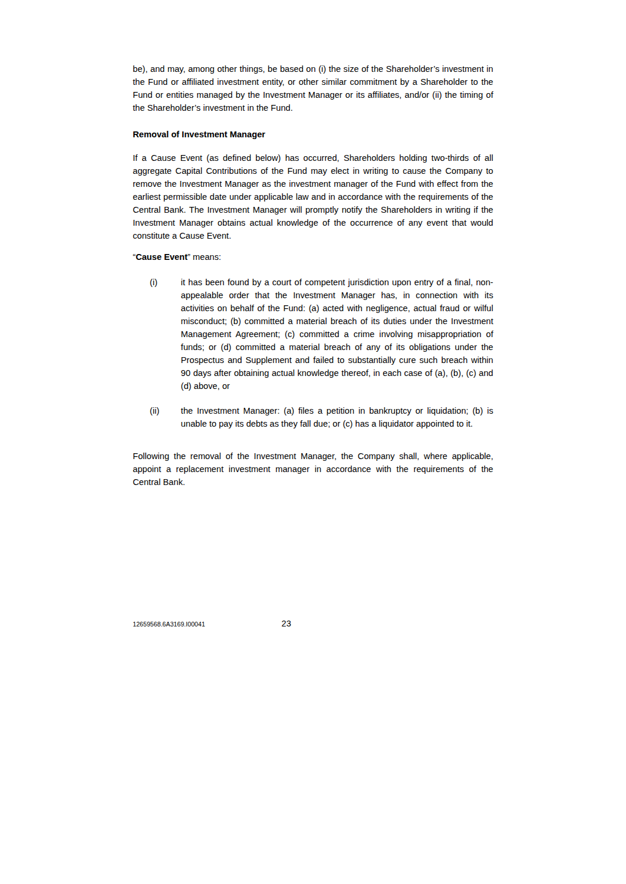be), and may, among other things, be based on (i) the size of the Shareholder’s investment in the Fund or affiliated investment entity, or other similar commitment by a Shareholder to the Fund or entities managed by the Investment Manager or its affiliates, and/or (ii) the timing of the Shareholder’s investment in the Fund.
Removal of Investment Manager
If a Cause Event (as defined below) has occurred, Shareholders holding two-thirds of all aggregate Capital Contributions of the Fund may elect in writing to cause the Company to remove the Investment Manager as the investment manager of the Fund with effect from the earliest permissible date under applicable law and in accordance with the requirements of the Central Bank. The Investment Manager will promptly notify the Shareholders in writing if the Investment Manager obtains actual knowledge of the occurrence of any event that would constitute a Cause Event.
“Cause Event” means:
(i)
it has been found by a court of competent jurisdiction upon entry of a final, non-appealable order that the Investment Manager has, in connection with its activities on behalf of the Fund: (a) acted with negligence, actual fraud or wilful misconduct; (b) committed a material breach of its duties under the Investment Management Agreement; (c) committed a crime involving misappropriation of funds; or (d) committed a material breach of any of its obligations under the Prospectus and Supplement and failed to substantially cure such breach within 90 days after obtaining actual knowledge thereof, in each case of (a), (b), (c) and (d) above, or
(ii)
the Investment Manager: (a) files a petition in bankruptcy or liquidation; (b) is unable to pay its debts as they fall due; or (c) has a liquidator appointed to it.
Following the removal of the Investment Manager, the Company shall, where applicable, appoint a replacement investment manager in accordance with the requirements of the Central Bank.
12659568.6A3169.I0004123